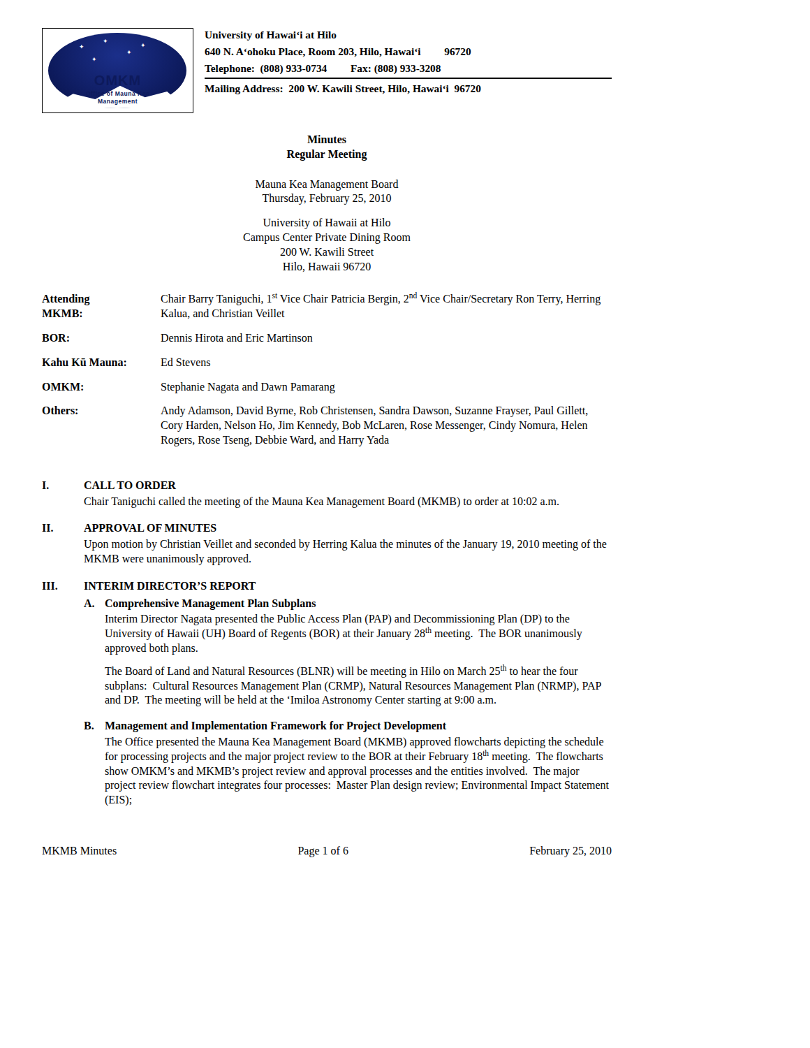✦
✦
✦
✦
✦
OMKM Office of Mauna Kea Management
University of Hawaiʻi at Hilo
640 N. Aʻohoku Place, Room 203, Hilo, Hawaiʻi 96720
Telephone: (808) 933-0734 Fax: (808) 933-3208
Mailing Address: 200 W. Kawili Street, Hilo, Hawaiʻi 96720
Minutes
Regular Meeting
Mauna Kea Management Board
Thursday, February 25, 2010
University of Hawaii at Hilo
Campus Center Private Dining Room
200 W. Kawili Street
Hilo, Hawaii 96720
| Attending MKMB: | Chair Barry Taniguchi, 1 st Vice Chair Patricia Bergin, 2 nd Vice Chair/Secretary Ron Terry, Herring Kalua, and Christian Veillet |
| BOR: | Dennis Hirota and Eric Martinson |
| Kahu Kū Mauna: | Ed Stevens |
| OMKM: | Stephanie Nagata and Dawn Pamarang |
| Others: | Andy Adamson, David Byrne, Rob Christensen, Sandra Dawson, Suzanne Frayser, Paul Gillett, Cory Harden, Nelson Ho, Jim Kennedy, Bob McLaren, Rose Messenger, Cindy Nomura, Helen Rogers, Rose Tseng, Debbie Ward, and Harry Yada |
I.
Call to Order
Chair Taniguchi called the meeting of the Mauna Kea Management Board (MKMB) to order at 10:02 a.m.
II.
Approval of Minutes
Upon motion by Christian Veillet and seconded by Herring Kalua the minutes of the January 19, 2010 meeting of the MKMB were unanimously approved.
III.
Interim Director’s Report
A.
Comprehensive Management Plan Subplans
Interim Director Nagata presented the Public Access Plan (PAP) and Decommissioning Plan (DP) to the University of Hawaii (UH) Board of Regents (BOR) at their January 28th meeting. The BOR unanimously approved both plans.
The Board of Land and Natural Resources (BLNR) will be meeting in Hilo on March 25th to hear the four subplans: Cultural Resources Management Plan (CRMP), Natural Resources Management Plan (NRMP), PAP and DP. The meeting will be held at the ʻImiloa Astronomy Center starting at 9:00 a.m.
B.
Management and Implementation Framework for Project Development
The Office presented the Mauna Kea Management Board (MKMB) approved flowcharts depicting the schedule for processing projects and the major project review to the BOR at their February 18th meeting. The flowcharts show OMKM’s and MKMB’s project review and approval processes and the entities involved. The major project review flowchart integrates four processes: Master Plan design review; Environmental Impact Statement (EIS);
MKMB Minutes Page 1 of 6 February 25, 2010